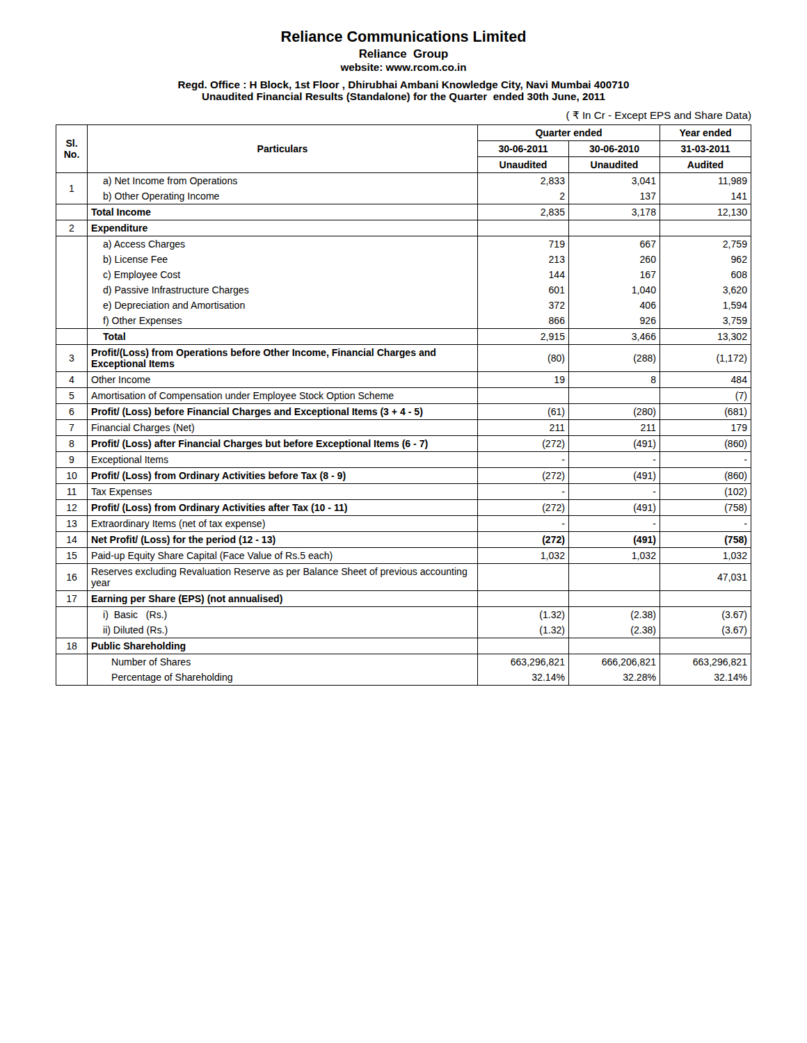Reliance Communications Limited
Reliance Group
website: www.rcom.co.in
Regd. Office : H Block, 1st Floor , Dhirubhai Ambani Knowledge City, Navi Mumbai 400710
Unaudited Financial Results (Standalone) for the Quarter ended 30th June, 2011
( ₹ In Cr - Except EPS and Share Data)
| Sl. No. | Particulars | Quarter ended | Year ended |
| --- | --- | --- | --- |
| 30-06-2011 | 30-06-2010 | 31-03-2011 |
| Unaudited | Unaudited | Audited |
| 1 | a) Net Income from Operations | 2,833 | 3,041 | 11,989 |
| b) Other Operating Income | 2 | 137 | 141 |
| | Total Income | 2,835 | 3,178 | 12,130 |
| 2 | Expenditure | | | |
| | a) Access Charges | 719 | 667 | 2,759 |
| b) License Fee | 213 | 260 | 962 |
| c) Employee Cost | 144 | 167 | 608 |
| d) Passive Infrastructure Charges | 601 | 1,040 | 3,620 |
| e) Depreciation and Amortisation | 372 | 406 | 1,594 |
| f) Other Expenses | 866 | 926 | 3,759 |
| | Total | 2,915 | 3,466 | 13,302 |
| 3 | Profit/(Loss) from Operations before Other Income, Financial Charges and Exceptional Items | (80) | (288) | (1,172) |
| 4 | Other Income | 19 | 8 | 484 |
| 5 | Amortisation of Compensation under Employee Stock Option Scheme | | | (7) |
| 6 | Profit/ (Loss) before Financial Charges and Exceptional Items (3 + 4 - 5) | (61) | (280) | (681) |
| 7 | Financial Charges (Net) | 211 | 211 | 179 |
| 8 | Profit/ (Loss) after Financial Charges but before Exceptional Items (6 - 7) | (272) | (491) | (860) |
| 9 | Exceptional Items | - | - | - |
| 10 | Profit/ (Loss) from Ordinary Activities before Tax (8 - 9) | (272) | (491) | (860) |
| 11 | Tax Expenses | - | - | (102) |
| 12 | Profit/ (Loss) from Ordinary Activities after Tax (10 - 11) | (272) | (491) | (758) |
| 13 | Extraordinary Items (net of tax expense) | - | - | - |
| 14 | Net Profit/ (Loss) for the period (12 - 13) | (272) | (491) | (758) |
| 15 | Paid-up Equity Share Capital (Face Value of Rs.5 each) | 1,032 | 1,032 | 1,032 |
| 16 | Reserves excluding Revaluation Reserve as per Balance Sheet of previous accounting year | | | 47,031 |
| 17 | Earning per Share (EPS) (not annualised) | | | |
| | i) Basic (Rs.) | (1.32) | (2.38) | (3.67) |
| ii) Diluted (Rs.) | (1.32) | (2.38) | (3.67) |
| 18 | Public Shareholding | | | |
| | Number of Shares | 663,296,821 | 666,206,821 | 663,296,821 |
| Percentage of Shareholding | 32.14% | 32.28% | 32.14% |